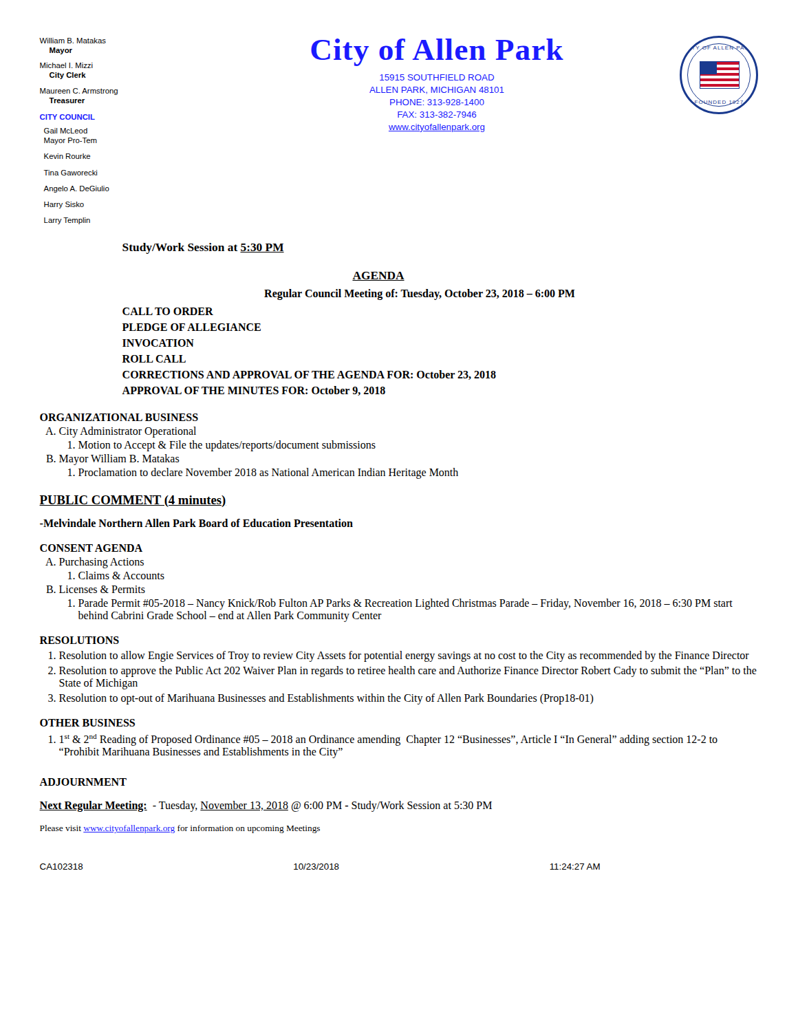William B. Matakas
Mayor
Michael I. Mizzi
City Clerk
Maureen C. Armstrong
Treasurer
CITY COUNCIL
Gail McLeodMayor Pro-Tem
Kevin Rourke
Tina Gaworecki
Angelo A. DeGiulio
Harry Sisko
Larry Templin
City of Allen Park
15915 SOUTHFIELD ROAD
ALLEN PARK, MICHIGAN 48101
PHONE: 313-928-1400
FAX: 313-382-7946
www.cityofallenpark.org
CITY OF ALLEN PARK
FOUNDED 1927
Study/Work Session at 5:30 PM
AGENDA Regular Council Meeting of: Tuesday, October 23, 2018 – 6:00 PM CALL TO ORDER PLEDGE OF ALLEGIANCE INVOCATION ROLL CALL CORRECTIONS AND APPROVAL OF THE AGENDA FOR: October 23, 2018 APPROVAL OF THE MINUTES FOR: October 9, 2018
ORGANIZATIONAL BUSINESS
City Administrator Operational
Motion to Accept & File the updates/reports/document submissions
Mayor William B. Matakas
Proclamation to declare November 2018 as National American Indian Heritage Month
PUBLIC COMMENT (4 minutes)
-Melvindale Northern Allen Park Board of Education Presentation
CONSENT AGENDA
Purchasing Actions
Claims & Accounts
Licenses & Permits
Parade Permit #05-2018 – Nancy Knick/Rob Fulton AP Parks & Recreation Lighted Christmas Parade – Friday, November 16, 2018 – 6:30 PM start behind Cabrini Grade School – end at Allen Park Community Center
RESOLUTIONS
Resolution to allow Engie Services of Troy to review City Assets for potential energy savings at no cost to the City as recommended by the Finance Director
Resolution to approve the Public Act 202 Waiver Plan in regards to retiree health care and Authorize Finance Director Robert Cady to submit the “Plan” to the State of Michigan
Resolution to opt-out of Marihuana Businesses and Establishments within the City of Allen Park Boundaries (Prop18-01)
OTHER BUSINESS
1st & 2nd Reading of Proposed Ordinance #05 – 2018 an Ordinance amending Chapter 12 “Businesses”, Article I “In General” adding section 12-2 to “Prohibit Marihuana Businesses and Establishments in the City”
ADJOURNMENT
Next Regular Meeting: - Tuesday, November 13, 2018 @ 6:00 PM - Study/Work Session at 5:30 PM
Please visit www.cityofallenpark.org for information on upcoming Meetings
CA102318 10/23/2018 11:24:27 AM